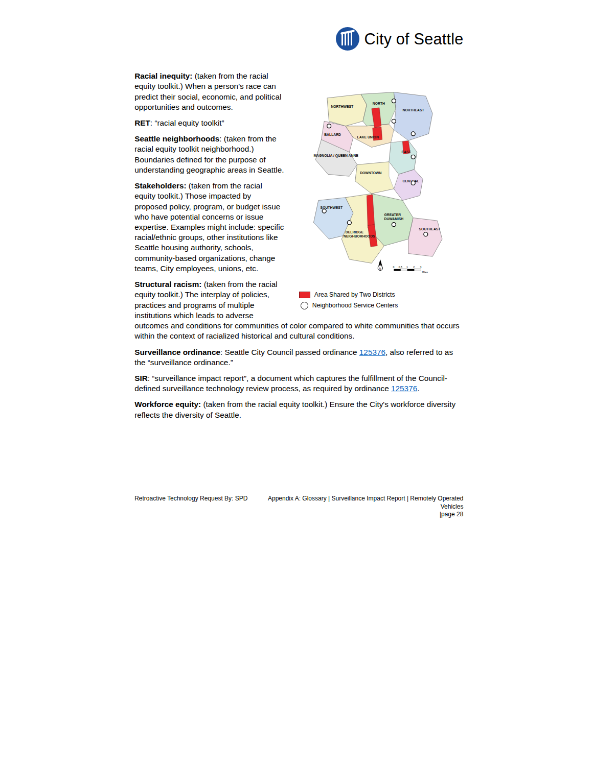City of Seattle
NORTHWEST NORTH BALLARD NORTHEAST LAKE UNION MAGNOLIA / QUEEN ANNE EAST DOWNTOWN CENTRAL SOUTHWEST GREATER DUWAMISH DELRIDGE NEIGHBORHOODS SOUTHEAST N 0 0.5 1 2 3 Miles
Area Shared by Two Districts
Neighborhood Service Centers
Racial inequity: (taken from the racial equity toolkit.) When a person’s race can predict their social, economic, and political opportunities and outcomes.
RET: “racial equity toolkit”
Seattle neighborhoods: (taken from the racial equity toolkit neighborhood.) Boundaries defined for the purpose of understanding geographic areas in Seattle.
Stakeholders: (taken from the racial equity toolkit.) Those impacted by proposed policy, program, or budget issue who have potential concerns or issue expertise. Examples might include: specific racial/ethnic groups, other institutions like Seattle housing authority, schools, community-based organizations, change teams, City employees, unions, etc.
Structural racism: (taken from the racial equity toolkit.) The interplay of policies, practices and programs of multiple institutions which leads to adverse outcomes and conditions for communities of color compared to white communities that occurs within the context of racialized historical and cultural conditions.
Surveillance ordinance: Seattle City Council passed ordinance 125376, also referred to as the “surveillance ordinance.”
SIR: “surveillance impact report”, a document which captures the fulfillment of the Council-defined surveillance technology review process, as required by ordinance 125376.
Workforce equity: (taken from the racial equity toolkit.) Ensure the City's workforce diversity reflects the diversity of Seattle.
Retroactive Technology Request By: SPD
Appendix A: Glossary | Surveillance Impact Report | Remotely Operated Vehicles
|page 28